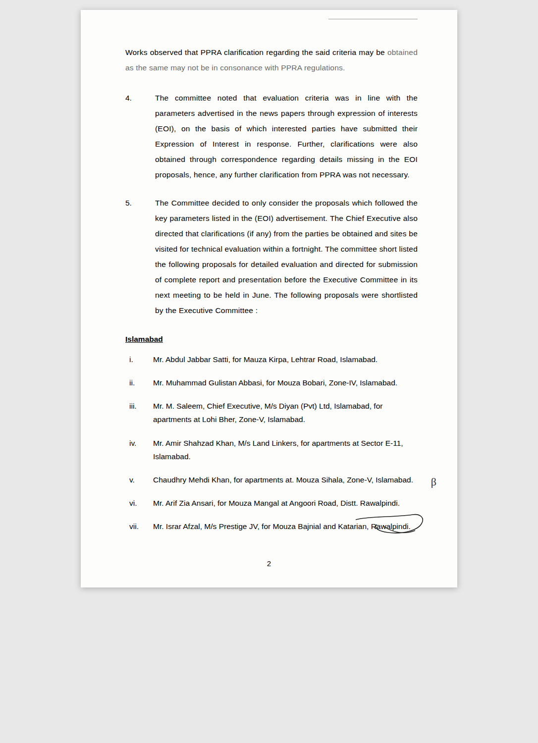Works observed that PPRA clarification regarding the said criteria may be obtained as the same may not be in consonance with PPRA regulations.
4.
The committee noted that evaluation criteria was in line with the parameters advertised in the news papers through expression of interests (EOI), on the basis of which interested parties have submitted their Expression of Interest in response. Further, clarifications were also obtained through correspondence regarding details missing in the EOI proposals, hence, any further clarification from PPRA was not necessary.
5.
The Committee decided to only consider the proposals which followed the key parameters listed in the (EOI) advertisement. The Chief Executive also directed that clarifications (if any) from the parties be obtained and sites be visited for technical evaluation within a fortnight. The committee short listed the following proposals for detailed evaluation and directed for submission of complete report and presentation before the Executive Committee in its next meeting to be held in June. The following proposals were shortlisted by the Executive Committee :
Islamabad
i. Mr. Abdul Jabbar Satti, for Mauza Kirpa, Lehtrar Road, Islamabad.
ii. Mr. Muhammad Gulistan Abbasi, for Mouza Bobari, Zone-IV, Islamabad.
iii. Mr. M. Saleem, Chief Executive, M/s Diyan (Pvt) Ltd, Islamabad, for apartments at Lohi Bher, Zone-V, Islamabad.
iv. Mr. Amir Shahzad Khan, M/s Land Linkers, for apartments at Sector E-11, Islamabad.
v. Chaudhry Mehdi Khan, for apartments at. Mouza Sihala, Zone-V, Islamabad.
vi. Mr. Arif Zia Ansari, for Mouza Mangal at Angoori Road, Distt. Rawalpindi.
vii. Mr. Israr Afzal, M/s Prestige JV, for Mouza Bajnial and Katarian, Rawalpindi.
β
2